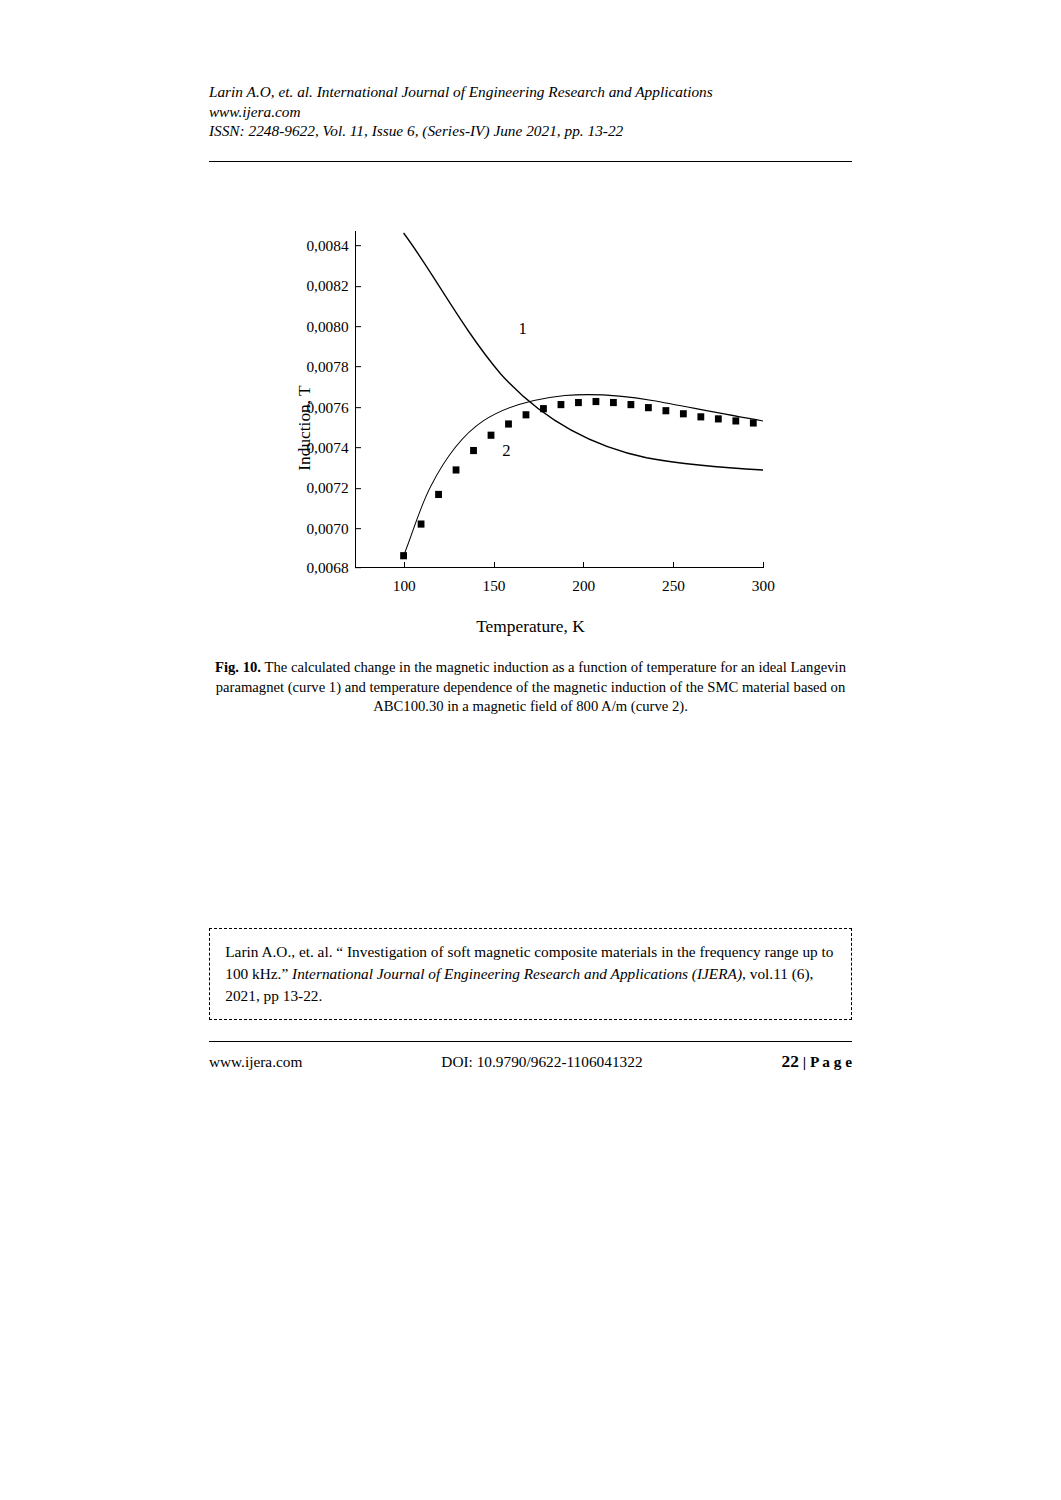Larin A.O, et. al. International Journal of Engineering Research and Applications www.ijera.com ISSN: 2248-9622, Vol. 11, Issue 6, (Series-IV) June 2021, pp. 13-22
Induction, T
0,0084 0,0082 0,0080 0,0078 0,0076 0,0074 0,0072 0,0070 0,0068 100 150 200 250 300 1 2
Temperature, K
Fig. 10. The calculated change in the magnetic induction as a function of temperature for an ideal Langevin paramagnet (curve 1) and temperature dependence of the magnetic induction of the SMC material based on ABC100.30 in a magnetic field of 800 A/m (curve 2).
Larin A.O., et. al. “ Investigation of soft magnetic composite materials in the frequency range up to 100 kHz.” International Journal of Engineering Research and Applications (IJERA), vol.11 (6), 2021, pp 13-22.
www.ijera.com DOI: 10.9790/9622-1106041322 22 | P a g e